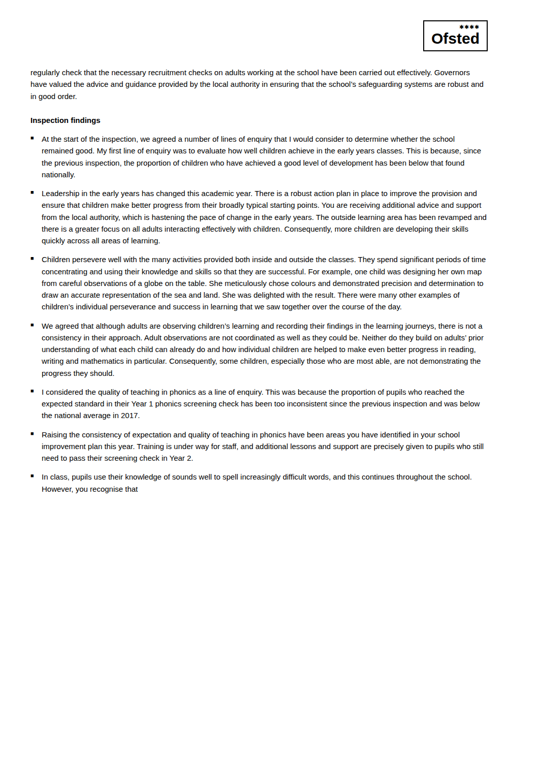✱✱✱✱
Ofsted
regularly check that the necessary recruitment checks on adults working at the school have been carried out effectively. Governors have valued the advice and guidance provided by the local authority in ensuring that the school’s safeguarding systems are robust and in good order.
Inspection findings
At the start of the inspection, we agreed a number of lines of enquiry that I would consider to determine whether the school remained good. My first line of enquiry was to evaluate how well children achieve in the early years classes. This is because, since the previous inspection, the proportion of children who have achieved a good level of development has been below that found nationally.
Leadership in the early years has changed this academic year. There is a robust action plan in place to improve the provision and ensure that children make better progress from their broadly typical starting points. You are receiving additional advice and support from the local authority, which is hastening the pace of change in the early years. The outside learning area has been revamped and there is a greater focus on all adults interacting effectively with children. Consequently, more children are developing their skills quickly across all areas of learning.
Children persevere well with the many activities provided both inside and outside the classes. They spend significant periods of time concentrating and using their knowledge and skills so that they are successful. For example, one child was designing her own map from careful observations of a globe on the table. She meticulously chose colours and demonstrated precision and determination to draw an accurate representation of the sea and land. She was delighted with the result. There were many other examples of children’s individual perseverance and success in learning that we saw together over the course of the day.
We agreed that although adults are observing children’s learning and recording their findings in the learning journeys, there is not a consistency in their approach. Adult observations are not coordinated as well as they could be. Neither do they build on adults’ prior understanding of what each child can already do and how individual children are helped to make even better progress in reading, writing and mathematics in particular. Consequently, some children, especially those who are most able, are not demonstrating the progress they should.
I considered the quality of teaching in phonics as a line of enquiry. This was because the proportion of pupils who reached the expected standard in their Year 1 phonics screening check has been too inconsistent since the previous inspection and was below the national average in 2017.
Raising the consistency of expectation and quality of teaching in phonics have been areas you have identified in your school improvement plan this year. Training is under way for staff, and additional lessons and support are precisely given to pupils who still need to pass their screening check in Year 2.
In class, pupils use their knowledge of sounds well to spell increasingly difficult words, and this continues throughout the school. However, you recognise that